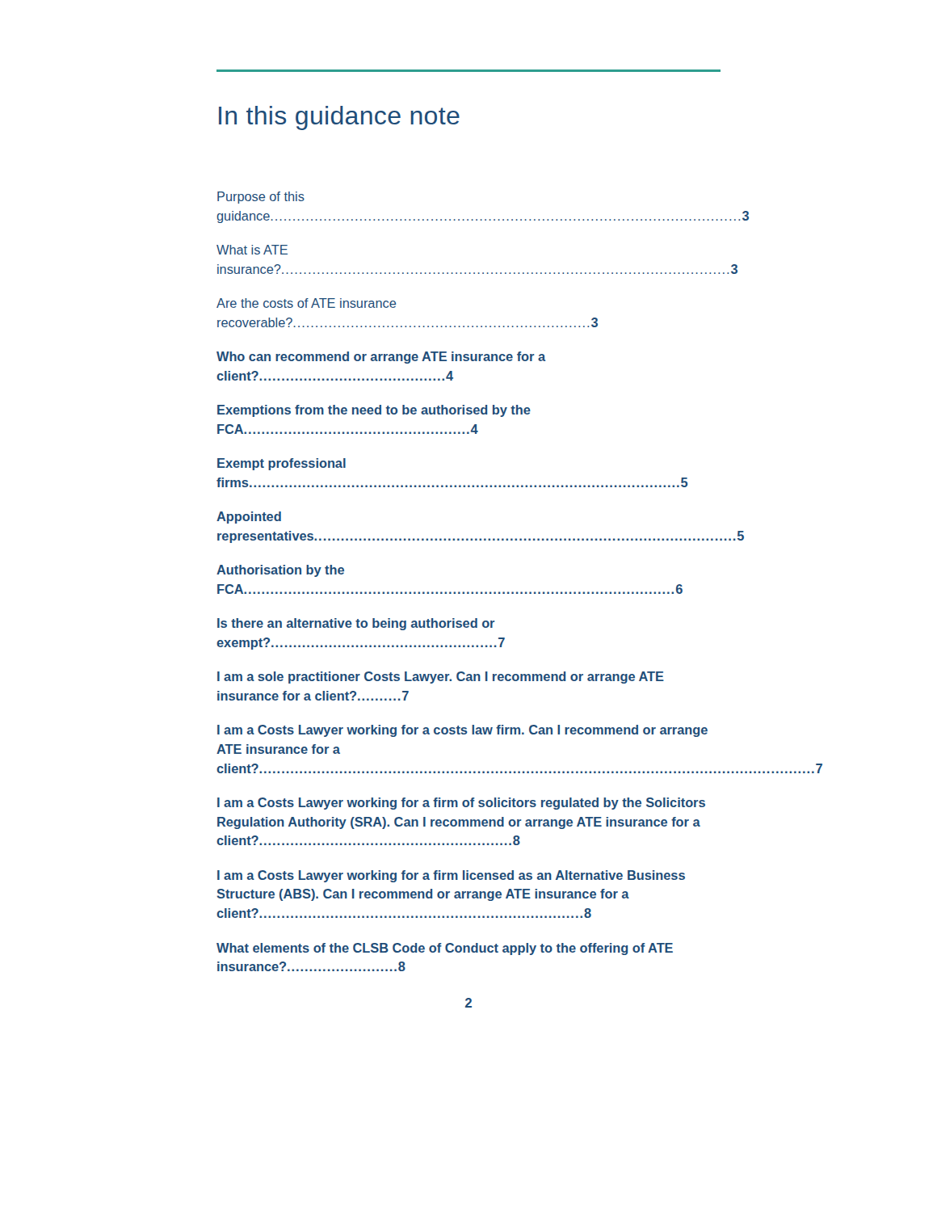In this guidance note
Purpose of this guidance.......................................................................................................... 3
What is ATE insurance?..................................................................................................... 3
Are the costs of ATE insurance recoverable?................................................................... 3
Who can recommend or arrange ATE insurance for a client?.......................................... 4
Exemptions from the need to be authorised by the FCA................................................... 4
Exempt professional firms................................................................................................. 5
Appointed representatives............................................................................................... 5
Authorisation by the FCA................................................................................................. 6
Is there an alternative to being authorised or exempt?................................................... 7
I am a sole practitioner Costs Lawyer. Can I recommend or arrange ATE insurance for a client?.......... 7
I am a Costs Lawyer working for a costs law firm. Can I recommend or arrange ATE insurance for a client?............................................................................................................................. 7
I am a Costs Lawyer working for a firm of solicitors regulated by the Solicitors Regulation Authority (SRA). Can I recommend or arrange ATE insurance for a client?......................................................... 8
I am a Costs Lawyer working for a firm licensed as an Alternative Business Structure (ABS). Can I recommend or arrange ATE insurance for a client?......................................................................... 8
What elements of the CLSB Code of Conduct apply to the offering of ATE insurance?......................... 8
2